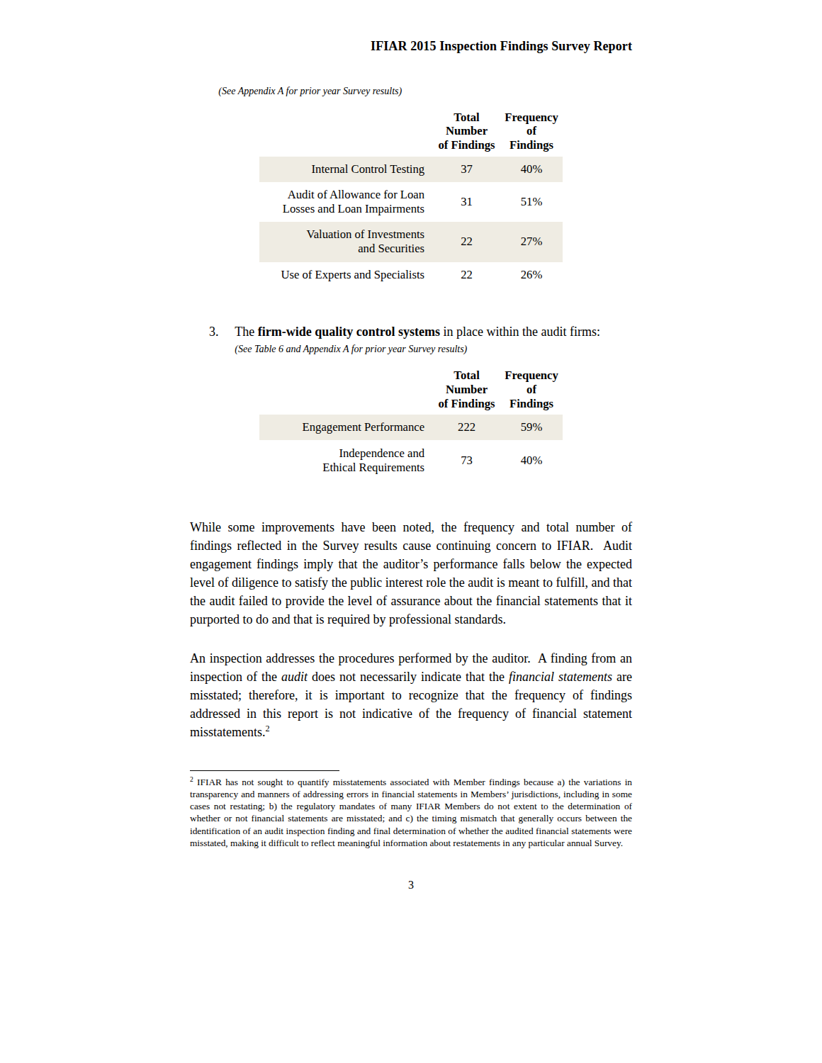IFIAR 2015 Inspection Findings Survey Report
(See Appendix A for prior year Survey results)
| | Total Number of Findings | Frequency of Findings |
| --- | --- | --- |
| Internal Control Testing | 37 | 40% |
| Audit of Allowance for Loan Losses and Loan Impairments | 31 | 51% |
| Valuation of Investments and Securities | 22 | 27% |
| Use of Experts and Specialists | 22 | 26% |
3.
The firm-wide quality control systems in place within the audit firms: (See Table 6 and Appendix A for prior year Survey results)
| | Total Number of Findings | Frequency of Findings |
| --- | --- | --- |
| Engagement Performance | 222 | 59% |
| Independence and Ethical Requirements | 73 | 40% |
While some improvements have been noted, the frequency and total number of findings reflected in the Survey results cause continuing concern to IFIAR. Audit engagement findings imply that the auditor’s performance falls below the expected level of diligence to satisfy the public interest role the audit is meant to fulfill, and that the audit failed to provide the level of assurance about the financial statements that it purported to do and that is required by professional standards.
An inspection addresses the procedures performed by the auditor. A finding from an inspection of the audit does not necessarily indicate that the financial statements are misstated; therefore, it is important to recognize that the frequency of findings addressed in this report is not indicative of the frequency of financial statement misstatements.2
2 IFIAR has not sought to quantify misstatements associated with Member findings because a) the variations in transparency and manners of addressing errors in financial statements in Members’ jurisdictions, including in some cases not restating; b) the regulatory mandates of many IFIAR Members do not extent to the determination of whether or not financial statements are misstated; and c) the timing mismatch that generally occurs between the identification of an audit inspection finding and final determination of whether the audited financial statements were misstated, making it difficult to reflect meaningful information about restatements in any particular annual Survey.
3